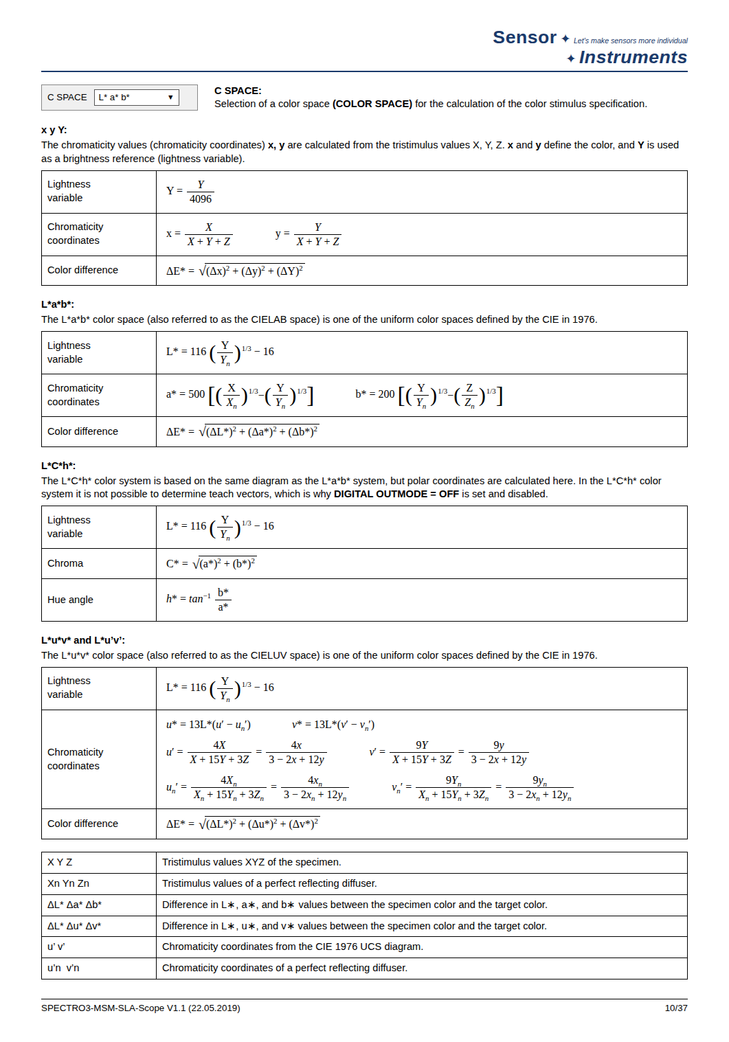Sensor ✦ Let's make sensors more individual
✦ Instruments
C SPACE L* a* b* ▼
C SPACE:
Selection of a color space (COLOR SPACE) for the calculation of the color stimulus specification.
x y Y:
The chromaticity values (chromaticity coordinates) x, y are calculated from the tristimulus values X, Y, Z. x and y define the color, and Y is used as a brightness reference (lightness variable).
| Lightness variable | Y = Y 4096 |
| Chromaticity coordinates | x = X X + Y + Z y = Y X + Y + Z |
| Color difference | ΔE* = (Δx) 2 + (Δy) 2 + (ΔY) 2 |
L*a*b*:
The L*a*b* color space (also referred to as the CIELAB space) is one of the uniform color spaces defined by the CIE in 1976.
| Lightness variable | L* = 116 ( Y Y n ) 1/3 − 16 |
| Chromaticity coordinates | a* = 500 [ ( X X n ) 1/3 − ( Y Y n ) 1/3 ] b* = 200 [ ( Y Y n ) 1/3 − ( Z Z n ) 1/3 ] |
| Color difference | ΔE* = (ΔL*) 2 + (Δa*) 2 + (Δb*) 2 |
L*C*h*:
The L*C*h* color system is based on the same diagram as the L*a*b* system, but polar coordinates are calculated here. In the L*C*h* color system it is not possible to determine teach vectors, which is why DIGITAL OUTMODE = OFF is set and disabled.
| Lightness variable | L* = 116 ( Y Y n ) 1/3 − 16 |
| Chroma | C* = (a*) 2 + (b*) 2 |
| Hue angle | h * = tan −1 b* a* |
L*u*v* and L*u’v’:
The L*u*v* color space (also referred to as the CIELUV space) is one of the uniform color spaces defined by the CIE in 1976.
| Lightness variable | L* = 116 ( Y Y n ) 1/3 − 16 |
| Chromaticity coordinates | u * = 13L*( u ′ − u n ′) v * = 13L*( v ′ − v n ′) u ′ = 4 X X + 15 Y + 3 Z = 4 x 3 − 2 x + 12 y v ′ = 9 Y X + 15 Y + 3 Z = 9 y 3 − 2 x + 12 y u n ′ = 4 X n X n + 15 Y n + 3 Z n = 4 x n 3 − 2 x n + 12 y n v n ′ = 9 Y n X n + 15 Y n + 3 Z n = 9 y n 3 − 2 x n + 12 y n |
| Color difference | ΔE* = (ΔL*) 2 + (Δu*) 2 + (Δv*) 2 |
| X Y Z | Tristimulus values XYZ of the specimen. |
| Xn Yn Zn | Tristimulus values of a perfect reflecting diffuser. |
| ΔL* Δa* Δb* | Difference in L∗, a∗, and b∗ values between the specimen color and the target color. |
| ΔL* Δu* Δv* | Difference in L∗, u∗, and v∗ values between the specimen color and the target color. |
| u’ v’ | Chromaticity coordinates from the CIE 1976 UCS diagram. |
| u’n v’n | Chromaticity coordinates of a perfect reflecting diffuser. |
SPECTRO3-MSM-SLA-Scope V1.1 (22.05.2019) 10/37